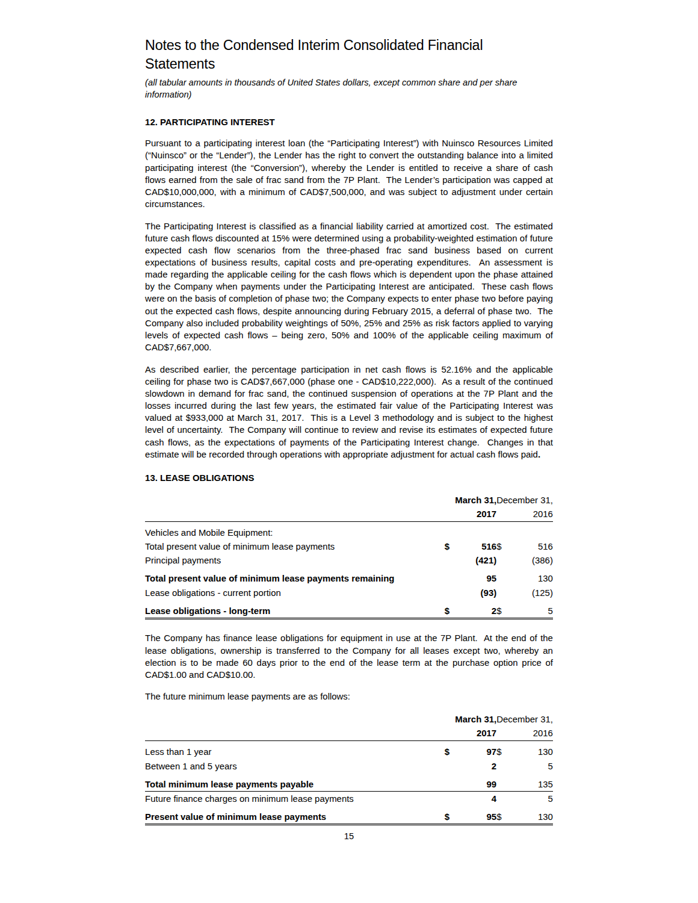Notes to the Condensed Interim Consolidated Financial Statements
(all tabular amounts in thousands of United States dollars, except common share and per share information)
12. PARTICIPATING INTEREST
Pursuant to a participating interest loan (the “Participating Interest”) with Nuinsco Resources Limited (“Nuinsco” or the “Lender”), the Lender has the right to convert the outstanding balance into a limited participating interest (the “Conversion”), whereby the Lender is entitled to receive a share of cash flows earned from the sale of frac sand from the 7P Plant. The Lender’s participation was capped at CAD$10,000,000, with a minimum of CAD$7,500,000, and was subject to adjustment under certain circumstances.
The Participating Interest is classified as a financial liability carried at amortized cost. The estimated future cash flows discounted at 15% were determined using a probability-weighted estimation of future expected cash flow scenarios from the three-phased frac sand business based on current expectations of business results, capital costs and pre-operating expenditures. An assessment is made regarding the applicable ceiling for the cash flows which is dependent upon the phase attained by the Company when payments under the Participating Interest are anticipated. These cash flows were on the basis of completion of phase two; the Company expects to enter phase two before paying out the expected cash flows, despite announcing during February 2015, a deferral of phase two. The Company also included probability weightings of 50%, 25% and 25% as risk factors applied to varying levels of expected cash flows – being zero, 50% and 100% of the applicable ceiling maximum of CAD$7,667,000.
As described earlier, the percentage participation in net cash flows is 52.16% and the applicable ceiling for phase two is CAD$7,667,000 (phase one - CAD$10,222,000). As a result of the continued slowdown in demand for frac sand, the continued suspension of operations at the 7P Plant and the losses incurred during the last few years, the estimated fair value of the Participating Interest was valued at $933,000 at March 31, 2017. This is a Level 3 methodology and is subject to the highest level of uncertainty. The Company will continue to review and revise its estimates of expected future cash flows, as the expectations of payments of the Participating Interest change. Changes in that estimate will be recorded through operations with appropriate adjustment for actual cash flows paid.
13. LEASE OBLIGATIONS
| | | March 31, | December 31, |
| | | 2017 | 2016 |
| Vehicles and Mobile Equipment: | | | | | |
| Total present value of minimum lease payments | | $ | 516 | $ | 516 |
| Principal payments | | | (421) | | (386) |
| Total present value of minimum lease payments remaining | | | 95 | | 130 |
| Lease obligations - current portion | | | (93) | | (125) |
| Lease obligations - long-term | | $ | 2 | $ | 5 |
The Company has finance lease obligations for equipment in use at the 7P Plant. At the end of the lease obligations, ownership is transferred to the Company for all leases except two, whereby an election is to be made 60 days prior to the end of the lease term at the purchase option price of CAD$1.00 and CAD$10.00.
The future minimum lease payments are as follows:
| | | March 31, | December 31, |
| | | 2017 | 2016 |
| Less than 1 year | | $ | 97 | $ | 130 |
| Between 1 and 5 years | | | 2 | | 5 |
| Total minimum lease payments payable | | | 99 | | 135 |
| Future finance charges on minimum lease payments | | | 4 | | 5 |
| Present value of minimum lease payments | | $ | 95 | $ | 130 |
15